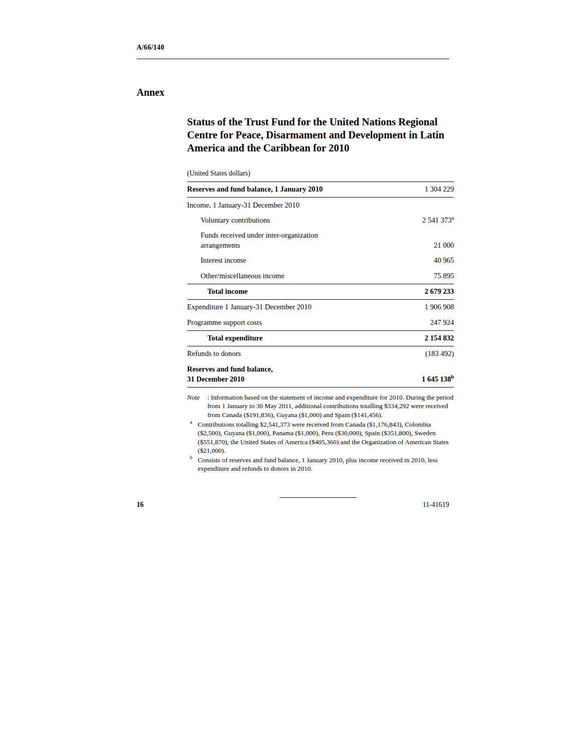A/66/140
Annex
Status of the Trust Fund for the United Nations Regional Centre for Peace, Disarmament and Development in Latin America and the Caribbean for 2010
(United States dollars)
| Reserves and fund balance, 1 January 2010 | 1 304 229 |
| Income, 1 January-31 December 2010 | |
| Voluntary contributions | 2 541 373 a |
| Funds received under inter-organization arrangements | 21 000 |
| Interest income | 40 965 |
| Other/miscellaneous income | 75 895 |
| Total income | 2 679 233 |
| Expenditure 1 January-31 December 2010 | 1 906 908 |
| Programme support costs | 247 924 |
| Total expenditure | 2 154 832 |
| Refunds to donors | (183 492) |
| Reserves and fund balance, 31 December 2010 | 1 645 138 b |
Note: Information based on the statement of income and expenditure for 2010. During the period from 1 January to 30 May 2011, additional contributions totalling $334,292 were received from Canada ($191,836), Guyana ($1,000) and Spain ($141,456).
a Contributions totalling $2,541,373 were received from Canada ($1,176,843), Colombia ($2,500), Guyana ($1,000), Panama ($1,000), Peru ($30,000), Spain ($351,800), Sweden ($551,870), the United States of America ($405,360) and the Organization of American States ($21,000).
b Consists of reserves and fund balance, 1 January 2010, plus income received in 2010, less expenditure and refunds to donors in 2010.
16 11-41619